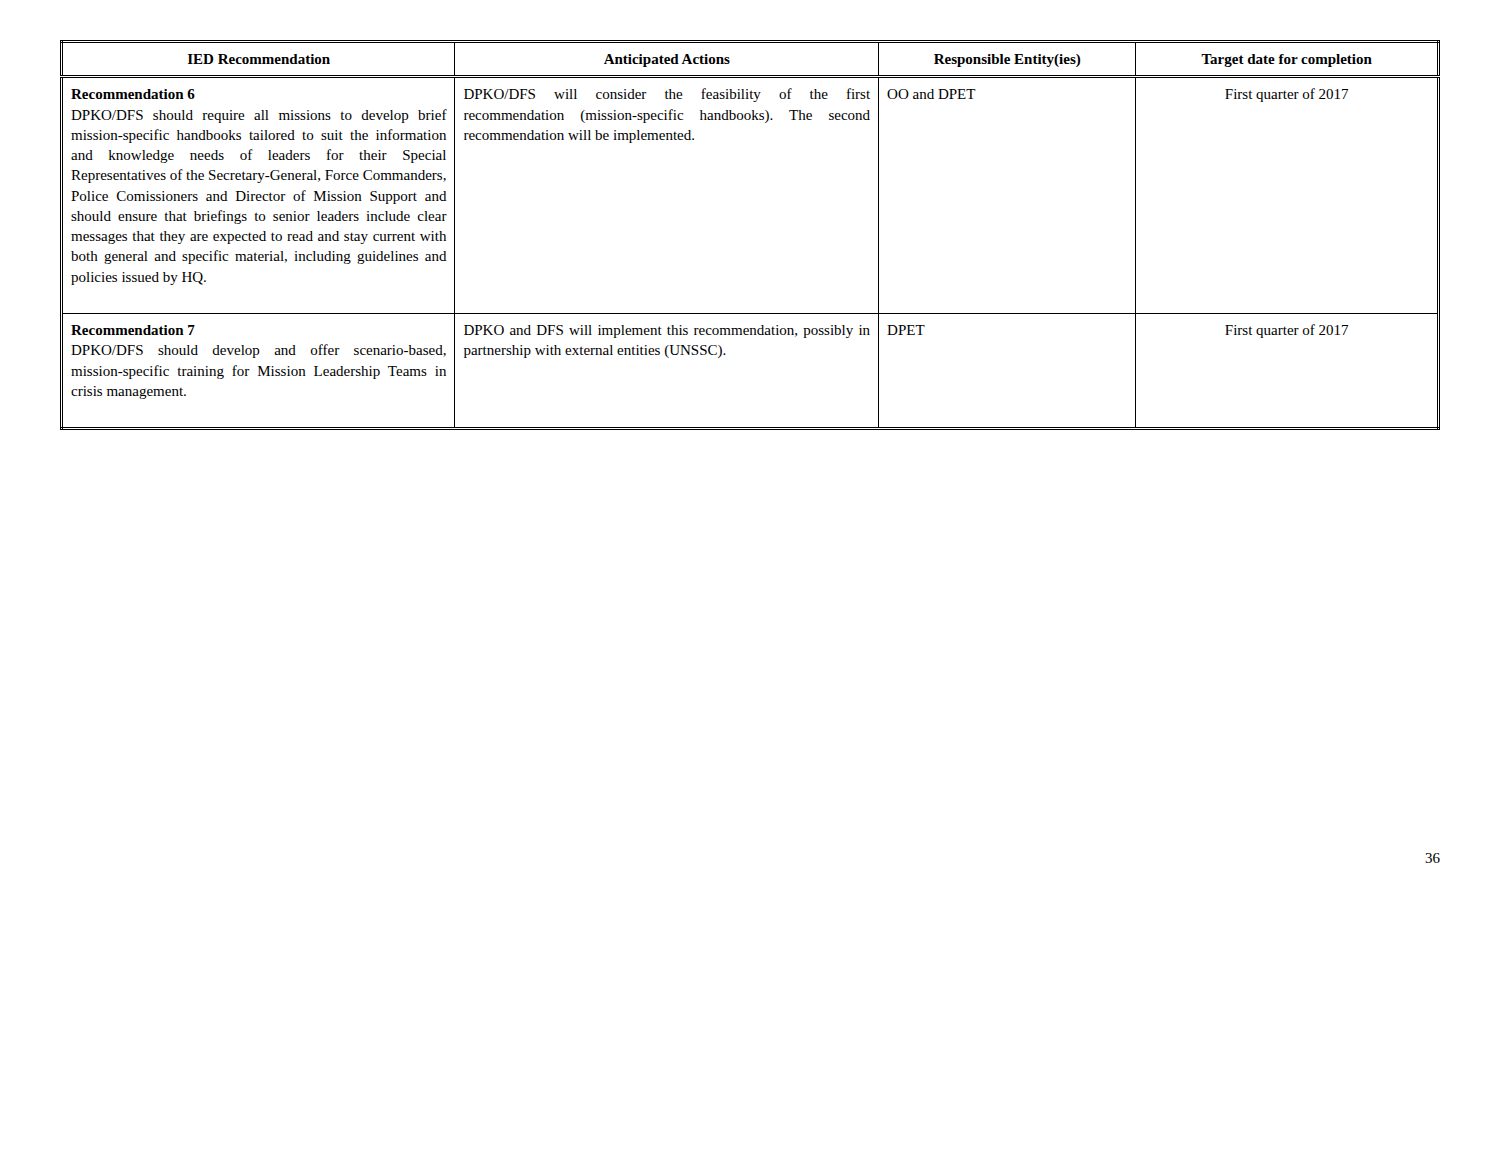| IED Recommendation | Anticipated Actions | Responsible Entity(ies) | Target date for completion |
| --- | --- | --- | --- |
| Recommendation 6 DPKO/DFS should require all missions to develop brief mission-specific handbooks tailored to suit the information and knowledge needs of leaders for their Special Representatives of the Secretary-General, Force Commanders, Police Comissioners and Director of Mission Support and should ensure that briefings to senior leaders include clear messages that they are expected to read and stay current with both general and specific material, including guidelines and policies issued by HQ. | DPKO/DFS will consider the feasibility of the first recommendation (mission-specific handbooks). The second recommendation will be implemented. | OO and DPET | First quarter of 2017 |
| Recommendation 7 DPKO/DFS should develop and offer scenario-based, mission-specific training for Mission Leadership Teams in crisis management. | DPKO and DFS will implement this recommendation, possibly in partnership with external entities (UNSSC). | DPET | First quarter of 2017 |
36